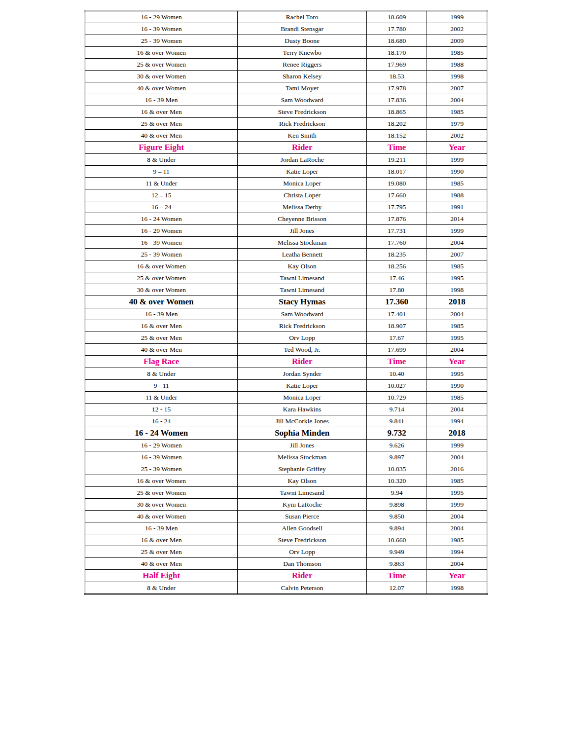| 16 - 29 Women | Rachel Toro | 18.609 | 1999 |
| 16 - 39 Women | Brandi Stensgar | 17.780 | 2002 |
| 25 - 39 Women | Dusty Boone | 18.680 | 2009 |
| 16 & over Women | Terry Knewbo | 18.170 | 1985 |
| 25 & over Women | Renee Riggers | 17.969 | 1988 |
| 30 & over Women | Sharon Kelsey | 18.53 | 1998 |
| 40 & over Women | Tami Moyer | 17.978 | 2007 |
| 16 - 39 Men | Sam Woodward | 17.836 | 2004 |
| 16 & over Men | Steve Fredrickson | 18.865 | 1985 |
| 25 & over Men | Rick Fredrickson | 18.202 | 1979 |
| 40 & over Men | Ken Smith | 18.152 | 2002 |
| Figure Eight | Rider | Time | Year |
| 8 & Under | Jordan LaRoche | 19.211 | 1999 |
| 9 – 11 | Katie Loper | 18.017 | 1990 |
| 11 & Under | Monica Loper | 19.080 | 1985 |
| 12 – 15 | Christa Loper | 17.660 | 1988 |
| 16 – 24 | Melissa Derby | 17.795 | 1991 |
| 16 - 24 Women | Cheyenne Brisson | 17.876 | 2014 |
| 16 - 29 Women | Jill Jones | 17.731 | 1999 |
| 16 - 39 Women | Melissa Stockman | 17.760 | 2004 |
| 25 - 39 Women | Leatha Bennett | 18.235 | 2007 |
| 16 & over Women | Kay Olson | 18.256 | 1985 |
| 25 & over Women | Tawni Limesand | 17.46 | 1995 |
| 30 & over Women | Tawni Limesand | 17.80 | 1998 |
| 40 & over Women | Stacy Hymas | 17.360 | 2018 |
| 16 - 39 Men | Sam Woodward | 17.401 | 2004 |
| 16 & over Men | Rick Fredrickson | 18.907 | 1985 |
| 25 & over Men | Orv Lopp | 17.67 | 1995 |
| 40 & over Men | Ted Wood, Jr. | 17.699 | 2004 |
| Flag Race | Rider | Time | Year |
| 8 & Under | Jordan Synder | 10.40 | 1995 |
| 9 - 11 | Katie Loper | 10.027 | 1990 |
| 11 & Under | Monica Loper | 10.729 | 1985 |
| 12 - 15 | Kara Hawkins | 9.714 | 2004 |
| 16 - 24 | Jill McCorkle Jones | 9.841 | 1994 |
| 16 - 24 Women | Sophia Minden | 9.732 | 2018 |
| 16 - 29 Women | Jill Jones | 9.626 | 1999 |
| 16 - 39 Women | Melissa Stockman | 9.897 | 2004 |
| 25 - 39 Women | Stephanie Griffey | 10.035 | 2016 |
| 16 & over Women | Kay Olson | 10.320 | 1985 |
| 25 & over Women | Tawni Limesand | 9.94 | 1995 |
| 30 & over Women | Kym LaRoche | 9.898 | 1999 |
| 40 & over Women | Susan Pierce | 9.850 | 2004 |
| 16 - 39 Men | Allen Goodsell | 9.894 | 2004 |
| 16 & over Men | Steve Fredrickson | 10.660 | 1985 |
| 25 & over Men | Orv Lopp | 9.949 | 1994 |
| 40 & over Men | Dan Thomson | 9.863 | 2004 |
| Half Eight | Rider | Time | Year |
| 8 & Under | Calvin Peterson | 12.07 | 1998 |